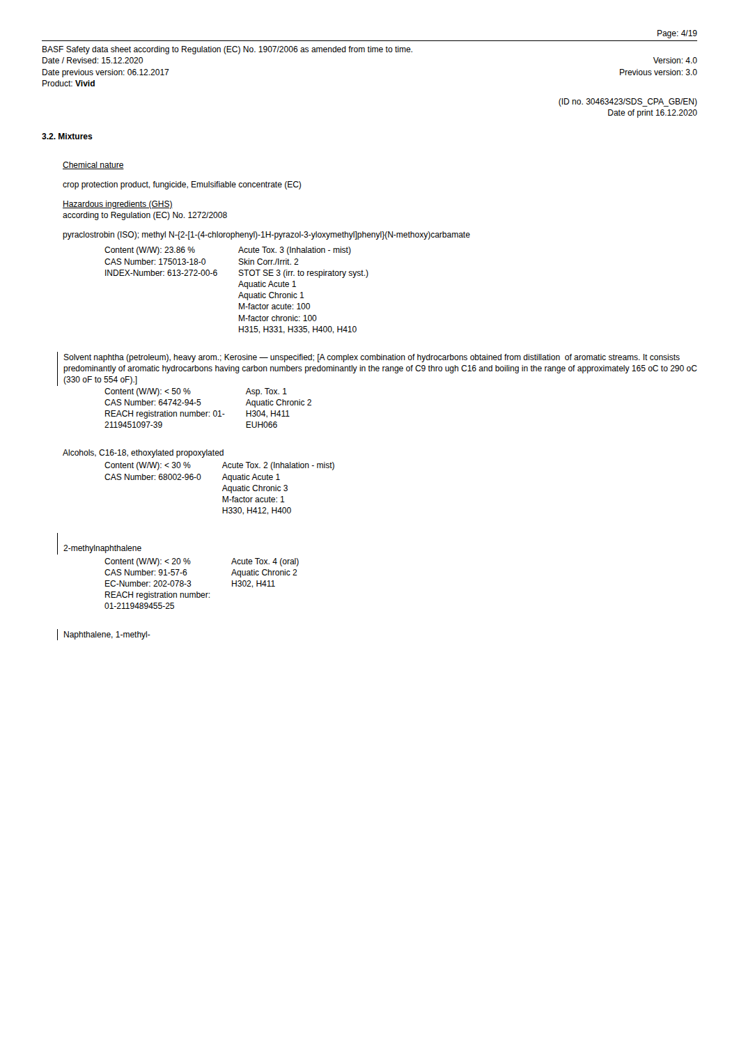Page: 4/19
BASF Safety data sheet according to Regulation (EC) No. 1907/2006 as amended from time to time.
Date / Revised: 15.12.2020 Version: 4.0
Date previous version: 06.12.2017 Previous version: 3.0
Product: Vivid
(ID no. 30463423/SDS_CPA_GB/EN)
Date of print 16.12.2020
3.2. Mixtures
Chemical nature
crop protection product, fungicide, Emulsifiable concentrate (EC)
Hazardous ingredients (GHS)
according to Regulation (EC) No. 1272/2008
pyraclostrobin (ISO); methyl N-{2-[1-(4-chlorophenyl)-1H-pyrazol-3-yloxymethyl]phenyl}(N-methoxy)carbamate
| Content (W/W): 23.86 % | Acute Tox. 3 (Inhalation - mist) |
| CAS Number: 175013-18-0 | Skin Corr./Irrit. 2 |
| INDEX-Number: 613-272-00-6 | STOT SE 3 (irr. to respiratory syst.) |
| | Aquatic Acute 1 |
| | Aquatic Chronic 1 |
| | M-factor acute: 100 |
| | M-factor chronic: 100 |
| | H315, H331, H335, H400, H410 |
Solvent naphtha (petroleum), heavy arom.; Kerosine — unspecified; [A complex combination of hydrocarbons obtained from distillation of aromatic streams. It consists predominantly of aromatic hydrocarbons having carbon numbers predominantly in the range of C9 thro ugh C16 and boiling in the range of approximately 165 oC to 290 oC (330 oF to 554 oF).]
| Content (W/W): < 50 % | Asp. Tox. 1 |
| CAS Number: 64742-94-5 | Aquatic Chronic 2 |
| REACH registration number: 01- | H304, H411 |
| 2119451097-39 | EUH066 |
Alcohols, C16-18, ethoxylated propoxylated
| Content (W/W): < 30 % | Acute Tox. 2 (Inhalation - mist) |
| CAS Number: 68002-96-0 | Aquatic Acute 1 |
| | Aquatic Chronic 3 |
| | M-factor acute: 1 |
| | H330, H412, H400 |
2-methylnaphthalene
| Content (W/W): < 20 % | Acute Tox. 4 (oral) |
| CAS Number: 91-57-6 | Aquatic Chronic 2 |
| EC-Number: 202-078-3 | H302, H411 |
| REACH registration number: | |
| 01-2119489455-25 | |
Naphthalene, 1-methyl-